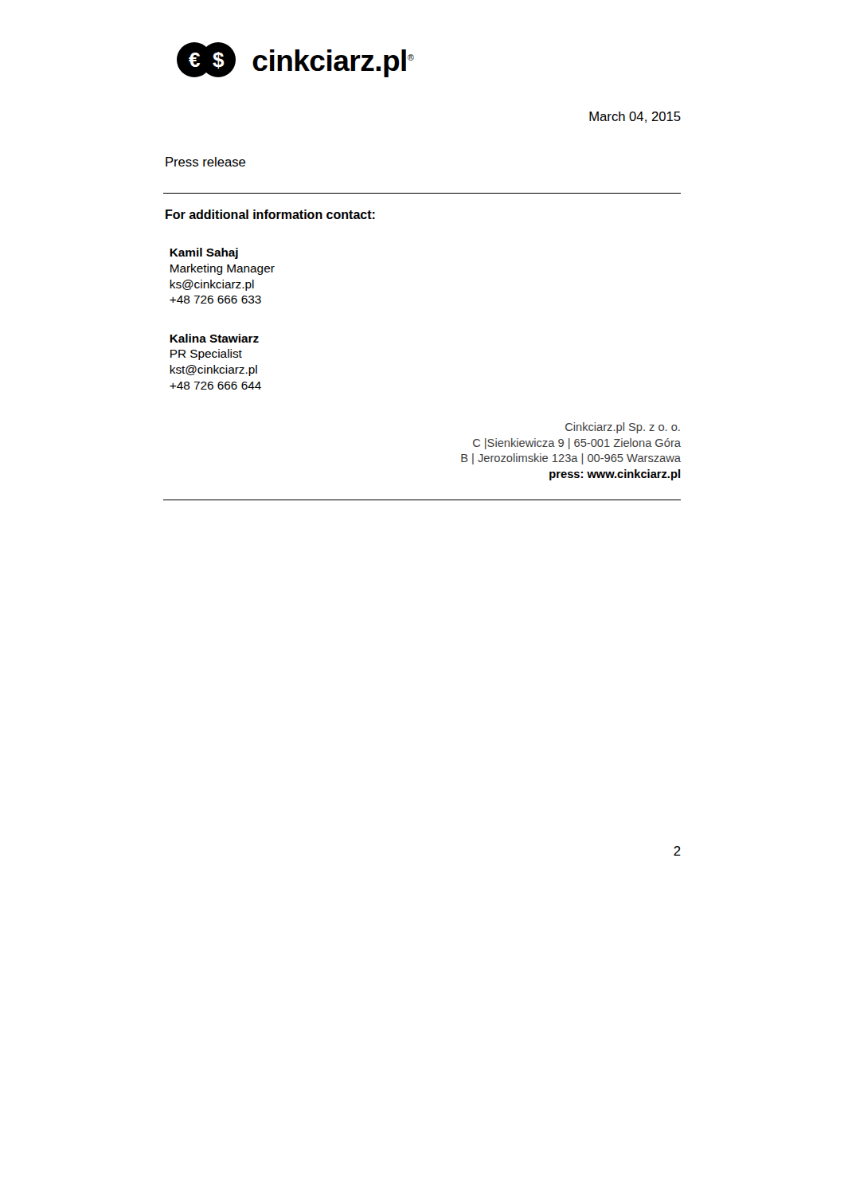€
$
cinkciarz.pl®
March 04, 2015
Press release
For additional information contact:
Kamil Sahaj
Marketing Manager
ks@cinkciarz.pl
+48 726 666 633
Kalina Stawiarz
PR Specialist
kst@cinkciarz.pl
+48 726 666 644
Cinkciarz.pl Sp. z o. o.
C |Sienkiewicza 9 | 65-001 Zielona Góra
B | Jerozolimskie 123a | 00-965 Warszawa
press: www.cinkciarz.pl
2